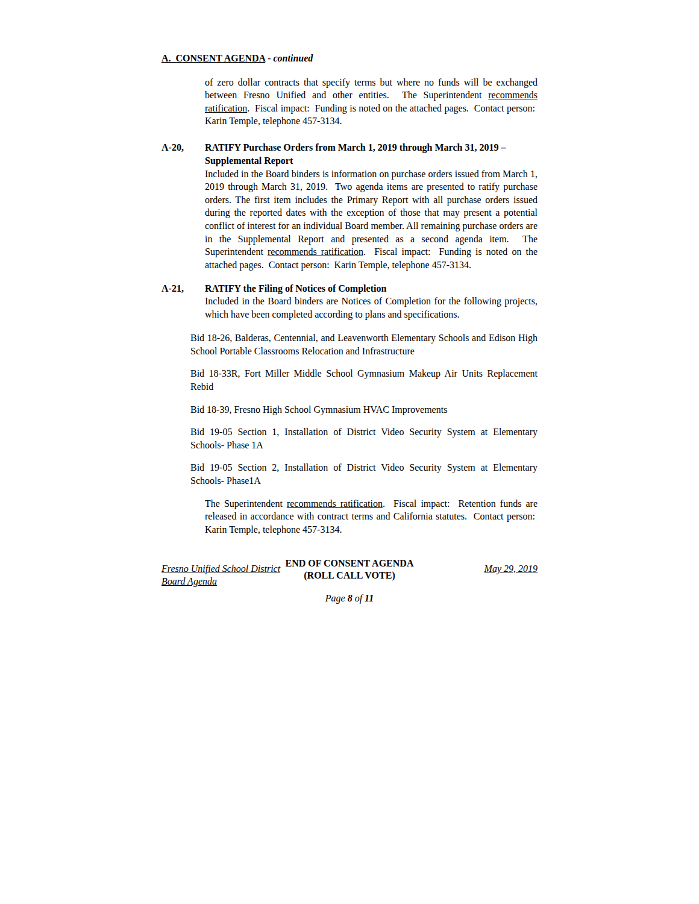A. CONSENT AGENDA - continued
of zero dollar contracts that specify terms but where no funds will be exchanged between Fresno Unified and other entities. The Superintendent recommends ratification. Fiscal impact: Funding is noted on the attached pages. Contact person: Karin Temple, telephone 457-3134.
A-20,
RATIFY Purchase Orders from March 1, 2019 through March 31, 2019 –
Supplemental Report
Included in the Board binders is information on purchase orders issued from March 1, 2019 through March 31, 2019. Two agenda items are presented to ratify purchase orders. The first item includes the Primary Report with all purchase orders issued during the reported dates with the exception of those that may present a potential conflict of interest for an individual Board member. All remaining purchase orders are in the Supplemental Report and presented as a second agenda item. The Superintendent recommends ratification. Fiscal impact: Funding is noted on the attached pages. Contact person: Karin Temple, telephone 457-3134.
A-21,
RATIFY the Filing of Notices of Completion
Included in the Board binders are Notices of Completion for the following projects, which have been completed according to plans and specifications.
Bid 18-26, Balderas, Centennial, and Leavenworth Elementary Schools and Edison High School Portable Classrooms Relocation and Infrastructure
Bid 18-33R, Fort Miller Middle School Gymnasium Makeup Air Units Replacement Rebid
Bid 18-39, Fresno High School Gymnasium HVAC Improvements
Bid 19-05 Section 1, Installation of District Video Security System at Elementary Schools- Phase 1A
Bid 19-05 Section 2, Installation of District Video Security System at Elementary Schools- Phase1A
The Superintendent recommends ratification. Fiscal impact: Retention funds are released in accordance with contract terms and California statutes. Contact person: Karin Temple, telephone 457-3134.
END OF CONSENT AGENDA
(ROLL CALL VOTE)
Fresno Unified School District May 29, 2019
Board Agenda
Page 8 of 11